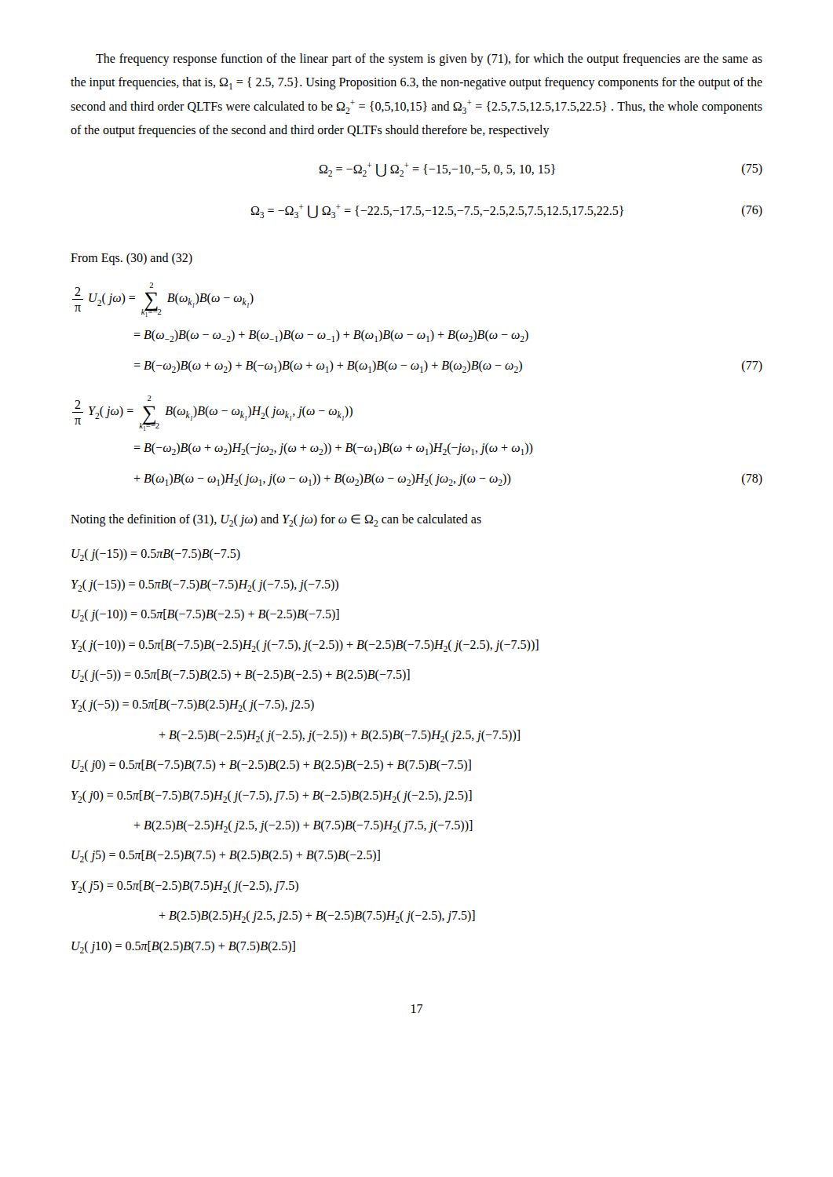The frequency response function of the linear part of the system is given by (71), for which the output frequencies are the same as the input frequencies, that is, Ω1 = { 2.5, 7.5}. Using Proposition 6.3, the non-negative output frequency components for the output of the second and third order QLTFs were calculated to be Ω2+ = {0,5,10,15} and Ω3+ = {2.5,7.5,12.5,17.5,22.5} . Thus, the whole components of the output frequencies of the second and third order QLTFs should therefore be, respectively
Ω2 = −Ω2+ ⋃ Ω2+ = {−15,−10,−5, 0, 5, 10, 15} (75)
Ω3 = −Ω3+ ⋃ Ω3+ = {−22.5,−17.5,−12.5,−7.5,−2.5,2.5,7.5,12.5,17.5,22.5} (76)
From Eqs. (30) and (32)
2 π U2( jω) = 2∑k1=−2 B(ωk1)B(ω − ωk1)
= B(ω−2)B(ω − ω−2) + B(ω−1)B(ω − ω−1) + B(ω1)B(ω − ω1) + B(ω2)B(ω − ω2)
= B(−ω2)B(ω + ω2) + B(−ω1)B(ω + ω1) + B(ω1)B(ω − ω1) + B(ω2)B(ω − ω2) (77)
2 π Y2( jω) = 2∑k1=−2 B(ωk1)B(ω − ωk1)H2( jωk1, j(ω − ωk1))
= B(−ω2)B(ω + ω2)H2(−jω2, j(ω + ω2)) + B(−ω1)B(ω + ω1)H2(−jω1, j(ω + ω1))
+ B(ω1)B(ω − ω1)H2( jω1, j(ω − ω1)) + B(ω2)B(ω − ω2)H2( jω2, j(ω − ω2)) (78)
Noting the definition of (31), U2( jω) and Y2( jω) for ω ∈ Ω2 can be calculated as
U2( j(−15)) = 0.5πB(−7.5)B(−7.5)
Y2( j(−15)) = 0.5πB(−7.5)B(−7.5)H2( j(−7.5), j(−7.5))
U2( j(−10)) = 0.5π[B(−7.5)B(−2.5) + B(−2.5)B(−7.5)]
Y2( j(−10)) = 0.5π[B(−7.5)B(−2.5)H2( j(−7.5), j(−2.5)) + B(−2.5)B(−7.5)H2( j(−2.5), j(−7.5))]
U2( j(−5)) = 0.5π[B(−7.5)B(2.5) + B(−2.5)B(−2.5) + B(2.5)B(−7.5)]
Y2( j(−5)) = 0.5π[B(−7.5)B(2.5)H2( j(−7.5), j2.5)
+ B(−2.5)B(−2.5)H2( j(−2.5), j(−2.5)) + B(2.5)B(−7.5)H2( j2.5, j(−7.5))]
U2( j0) = 0.5π[B(−7.5)B(7.5) + B(−2.5)B(2.5) + B(2.5)B(−2.5) + B(7.5)B(−7.5)]
Y2( j0) = 0.5π[B(−7.5)B(7.5)H2( j(−7.5), j7.5) + B(−2.5)B(2.5)H2( j(−2.5), j2.5)]
+ B(2.5)B(−2.5)H2( j2.5, j(−2.5)) + B(7.5)B(−7.5)H2( j7.5, j(−7.5))]
U2( j5) = 0.5π[B(−2.5)B(7.5) + B(2.5)B(2.5) + B(7.5)B(−2.5)]
Y2( j5) = 0.5π[B(−2.5)B(7.5)H2( j(−2.5), j7.5)
+ B(2.5)B(2.5)H2( j2.5, j2.5) + B(−2.5)B(7.5)H2( j(−2.5), j7.5)]
U2( j10) = 0.5π[B(2.5)B(7.5) + B(7.5)B(2.5)]
17